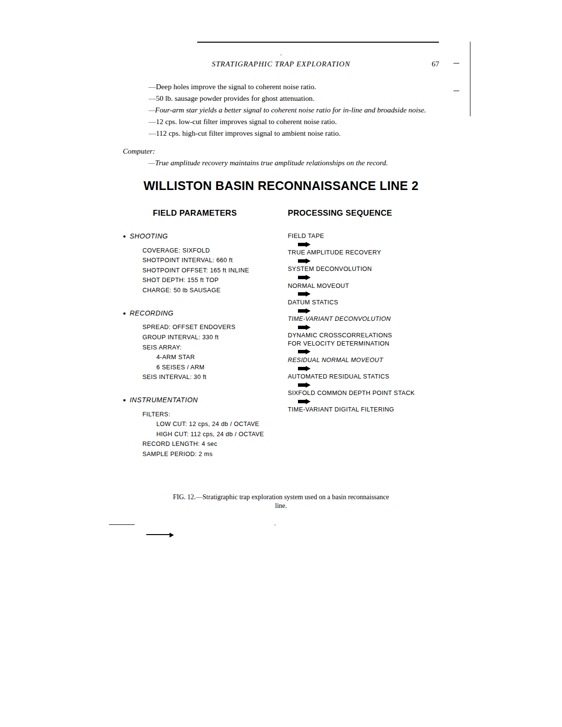·
STRATIGRAPHIC TRAP EXPLORATION 67
—Deep holes improve the signal to coherent noise ratio.
—50 lb. sausage powder provides for ghost attenuation.
—Four-arm star yields a better signal to coherent noise ratio for in-line and broadside noise.
—12 cps. low-cut filter improves signal to coherent noise ratio.
—112 cps. high-cut filter improves signal to ambient noise ratio.
Computer:
—True amplitude recovery maintains true amplitude relationships on the record.
WILLISTON BASIN RECONNAISSANCE LINE 2
FIELD PARAMETERS
SHOOTING
COVERAGE: SIXFOLD
SHOTPOINT INTERVAL: 660 ft
SHOTPOINT OFFSET: 165 ft INLINE
SHOT DEPTH: 155 ft TOP
CHARGE: 50 lb SAUSAGE
RECORDING
SPREAD: OFFSET ENDOVERS
GROUP INTERVAL: 330 ft
SEIS ARRAY:
4-ARM STAR
6 SEISES / ARM
SEIS INTERVAL: 30 ft
INSTRUMENTATION
FILTERS:
LOW CUT: 12 cps, 24 db / OCTAVE
HIGH CUT: 112 cps, 24 db / OCTAVE
RECORD LENGTH: 4 sec
SAMPLE PERIOD: 2 ms
PROCESSING SEQUENCE
FIELD TAPE
TRUE AMPLITUDE RECOVERY
SYSTEM DECONVOLUTION
NORMAL MOVEOUT
DATUM STATICS
TIME-VARIANT DECONVOLUTION
DYNAMIC CROSSCORRELATIONS
FOR VELOCITY DETERMINATION
RESIDUAL NORMAL MOVEOUT
AUTOMATED RESIDUAL STATICS
SIXFOLD COMMON DEPTH POINT STACK
TIME-VARIANT DIGITAL FILTERING
FIG. 12.—Stratigraphic trap exploration system used on a basin reconnaissance
line.
·